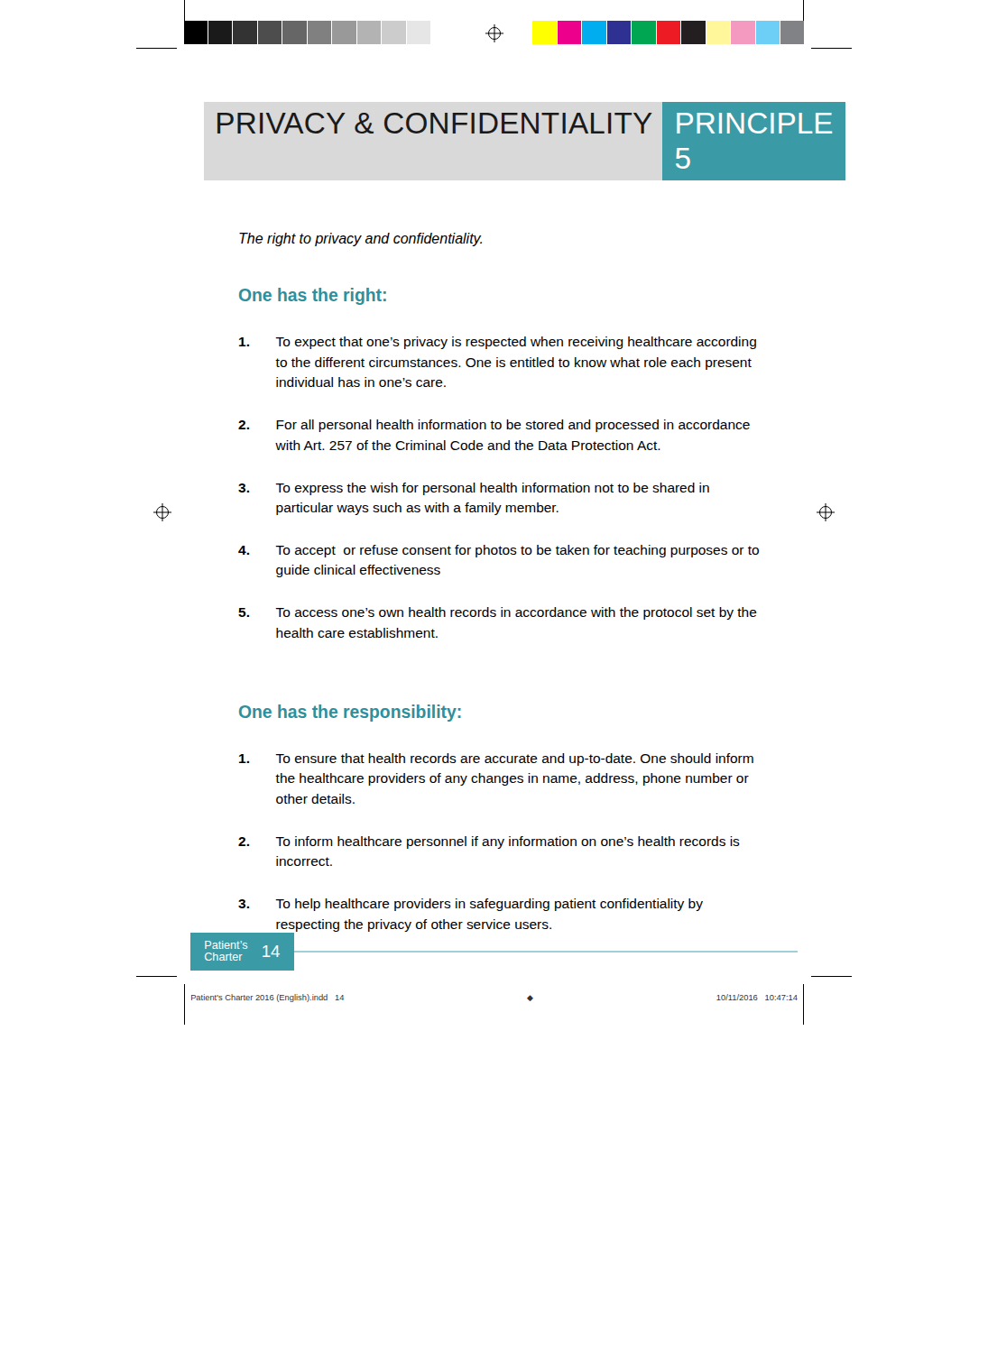PRIVACY & CONFIDENTIALITY
PRINCIPLE 5
The right to privacy and confidentiality.
One has the right:
To expect that one’s privacy is respected when receiving healthcare according to the different circumstances. One is entitled to know what role each present individual has in one’s care.
For all personal health information to be stored and processed in accordance with Art. 257 of the Criminal Code and the Data Protection Act.
To express the wish for personal health information not to be shared in particular ways such as with a family member.
To accept or refuse consent for photos to be taken for teaching purposes or to guide clinical effectiveness
To access one’s own health records in accordance with the protocol set by the health care establishment.
One has the responsibility:
To ensure that health records are accurate and up-to-date. One should inform the healthcare providers of any changes in name, address, phone number or other details.
To inform healthcare personnel if any information on one’s health records is incorrect.
To help healthcare providers in safeguarding patient confidentiality by respecting the privacy of other service users.
Patient’s
Charter
14
Patient's Charter 2016 (English).indd 14
◆
10/11/2016 10:47:14